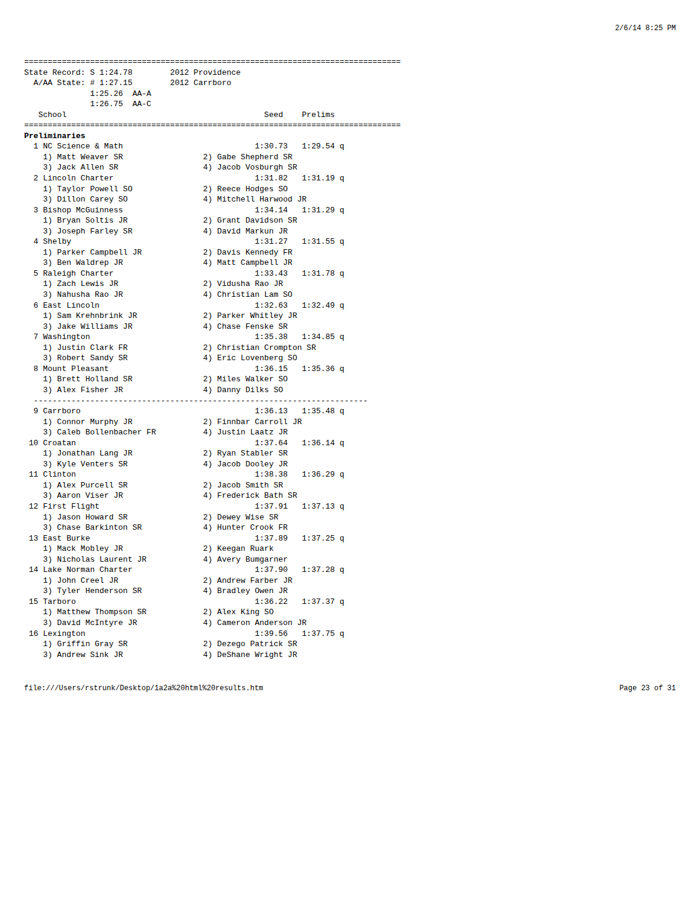2/6/14 8:25 PM
================================================================================
State Record: S 1:24.78        2012 Providence
  A/AA State: # 1:27.15        2012 Carrboro
              1:25.26  AA-A
              1:26.75  AA-C
   School                                          Seed    Prelims
================================================================================
Preliminaries
  1 NC Science & Math                            1:30.73   1:29.54 q
    1) Matt Weaver SR                 2) Gabe Shepherd SR
    3) Jack Allen SR                  4) Jacob Vosburgh SR
  2 Lincoln Charter                              1:31.82   1:31.19 q
    1) Taylor Powell SO               2) Reece Hodges SO
    3) Dillon Carey SO                4) Mitchell Harwood JR
  3 Bishop McGuinness                            1:34.14   1:31.29 q
    1) Bryan Soltis JR                2) Grant Davidson SR
    3) Joseph Farley SR               4) David Markun JR
  4 Shelby                                       1:31.27   1:31.55 q
    1) Parker Campbell JR             2) Davis Kennedy FR
    3) Ben Waldrep JR                 4) Matt Campbell JR
  5 Raleigh Charter                              1:33.43   1:31.78 q
    1) Zach Lewis JR                  2) Vidusha Rao JR
    3) Nahusha Rao JR                 4) Christian Lam SO
  6 East Lincoln                                 1:32.63   1:32.49 q
    1) Sam Krehnbrink JR              2) Parker Whitley JR
    3) Jake Williams JR               4) Chase Fenske SR
  7 Washington                                   1:35.38   1:34.85 q
    1) Justin Clark FR                2) Christian Crompton SR
    3) Robert Sandy SR                4) Eric Lovenberg SO
  8 Mount Pleasant                               1:36.15   1:35.36 q
    1) Brett Holland SR               2) Miles Walker SO
    3) Alex Fisher JR                 4) Danny Dilks SO
  -----------------------------------------------------------------------
  9 Carrboro                                     1:36.13   1:35.48 q
    1) Connor Murphy JR               2) Finnbar Carroll JR
    3) Caleb Bollenbacher FR          4) Justin Laatz JR
 10 Croatan                                      1:37.64   1:36.14 q
    1) Jonathan Lang JR               2) Ryan Stabler SR
    3) Kyle Venters SR                4) Jacob Dooley JR
 11 Clinton                                      1:38.38   1:36.29 q
    1) Alex Purcell SR                2) Jacob Smith SR
    3) Aaron Viser JR                 4) Frederick Bath SR
 12 First Flight                                 1:37.91   1:37.13 q
    1) Jason Howard SR                2) Dewey Wise SR
    3) Chase Barkinton SR             4) Hunter Crook FR
 13 East Burke                                   1:37.89   1:37.25 q
    1) Mack Mobley JR                 2) Keegan Ruark
    3) Nicholas Laurent JR            4) Avery Bumgarner
 14 Lake Norman Charter                          1:37.90   1:37.28 q
    1) John Creel JR                  2) Andrew Farber JR
    3) Tyler Henderson SR             4) Bradley Owen JR
 15 Tarboro                                      1:36.22   1:37.37 q
    1) Matthew Thompson SR            2) Alex King SO
    3) David McIntyre JR              4) Cameron Anderson JR
 16 Lexington                                    1:39.56   1:37.75 q
    1) Griffin Gray SR                2) Dezego Patrick SR
    3) Andrew Sink JR                 4) DeShane Wright JR
file:///Users/rstrunk/Desktop/1a2a%20html%20results.htm Page 23 of 31